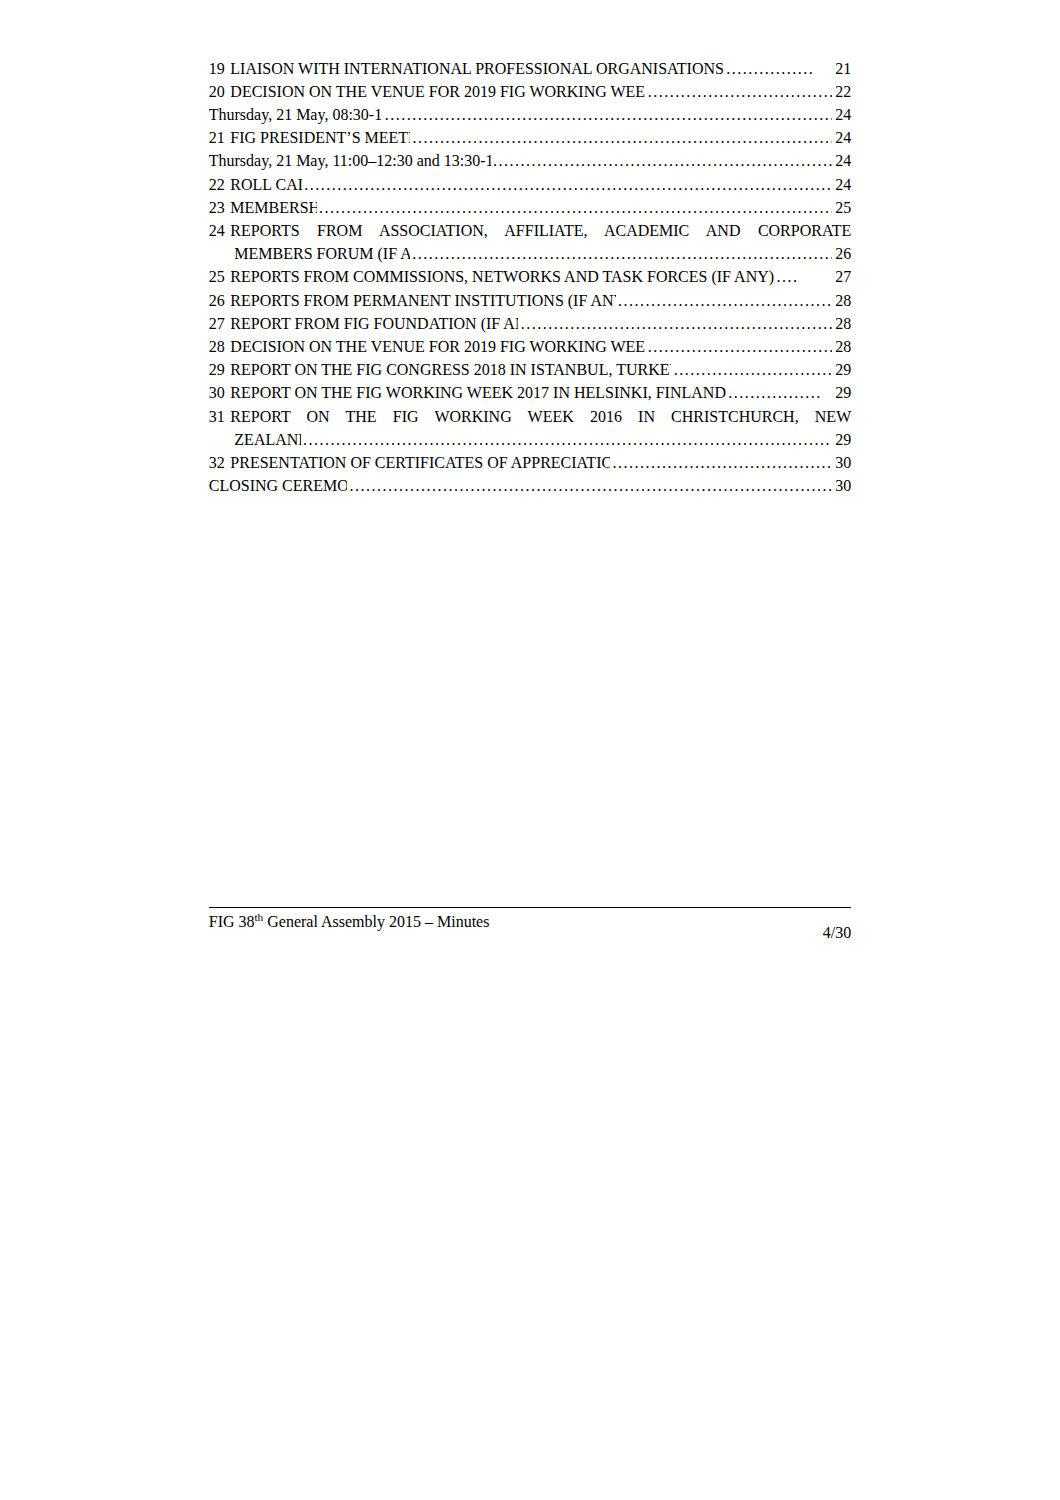19 LIAISON WITH INTERNATIONAL PROFESSIONAL ORGANISATIONS ................ 21
20 DECISION ON THE VENUE FOR 2019 FIG WORKING WEEK .................................. 22
Thursday, 21 May, 08:30-10:30 .............................................................................................. 24
21 FIG PRESIDENT’S MEETING ....................................................................................... 24
Thursday, 21 May, 11:00–12:30 and 13:30-15:00 .................................................................... 24
22 ROLL CALL .................................................................................................................... 24
23 MEMBERSHIP ................................................................................................................ 25
24 REPORTS FROM ASSOCIATION, AFFILIATE, ACADEMIC AND CORPORATE MEMBERS FORUM (IF ANY) ......................................................................................... 26
25 REPORTS FROM COMMISSIONS, NETWORKS AND TASK FORCES (IF ANY) .... 27
26 REPORTS FROM PERMANENT INSTITUTIONS (IF ANY) ........................................ 28
27 REPORT FROM FIG FOUNDATION (IF ANY) ............................................................. 28
28 DECISION ON THE VENUE FOR 2019 FIG WORKING WEEK .................................. 28
29 REPORT ON THE FIG CONGRESS 2018 IN ISTANBUL, TURKEY ............................. 29
30 REPORT ON THE FIG WORKING WEEK 2017 IN HELSINKI, FINLAND ................. 29
31 REPORT ON THE FIG WORKING WEEK 2016 IN CHRISTCHURCH, NEW ZEALAND ............................................................................................................. 29
32 PRESENTATION OF CERTIFICATES OF APPRECIATION ......................................... 30
CLOSING CEREMONY ....................................................................................................... 30
FIG 38th General Assembly 2015 – Minutes 4/30